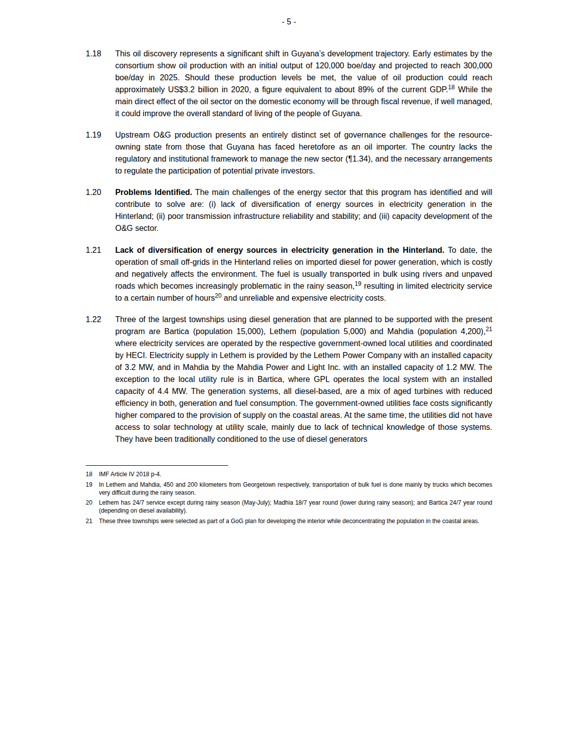- 5 -
1.18
This oil discovery represents a significant shift in Guyana’s development trajectory. Early estimates by the consortium show oil production with an initial output of 120,000 boe/day and projected to reach 300,000 boe/day in 2025. Should these production levels be met, the value of oil production could reach approximately US$3.2 billion in 2020, a figure equivalent to about 89% of the current GDP.18 While the main direct effect of the oil sector on the domestic economy will be through fiscal revenue, if well managed, it could improve the overall standard of living of the people of Guyana.
1.19
Upstream O&G production presents an entirely distinct set of governance challenges for the resource-owning state from those that Guyana has faced heretofore as an oil importer. The country lacks the regulatory and institutional framework to manage the new sector (¶1.34), and the necessary arrangements to regulate the participation of potential private investors.
1.20
Problems Identified. The main challenges of the energy sector that this program has identified and will contribute to solve are: (i) lack of diversification of energy sources in electricity generation in the Hinterland; (ii) poor transmission infrastructure reliability and stability; and (iii) capacity development of the O&G sector.
1.21
Lack of diversification of energy sources in electricity generation in the Hinterland. To date, the operation of small off-grids in the Hinterland relies on imported diesel for power generation, which is costly and negatively affects the environment. The fuel is usually transported in bulk using rivers and unpaved roads which becomes increasingly problematic in the rainy season,19 resulting in limited electricity service to a certain number of hours20 and unreliable and expensive electricity costs.
1.22
Three of the largest townships using diesel generation that are planned to be supported with the present program are Bartica (population 15,000), Lethem (population 5,000) and Mahdia (population 4,200),21 where electricity services are operated by the respective government-owned local utilities and coordinated by HECI. Electricity supply in Lethem is provided by the Lethem Power Company with an installed capacity of 3.2 MW, and in Mahdia by the Mahdia Power and Light Inc. with an installed capacity of 1.2 MW. The exception to the local utility rule is in Bartica, where GPL operates the local system with an installed capacity of 4.4 MW. The generation systems, all diesel-based, are a mix of aged turbines with reduced efficiency in both, generation and fuel consumption. The government-owned utilities face costs significantly higher compared to the provision of supply on the coastal areas. At the same time, the utilities did not have access to solar technology at utility scale, mainly due to lack of technical knowledge of those systems. They have been traditionally conditioned to the use of diesel generators
18
IMF Article IV 2018 p-4.
19
In Lethem and Mahdia, 450 and 200 kilometers from Georgetown respectively, transportation of bulk fuel is done mainly by trucks which becomes very difficult during the rainy season.
20
Lethem has 24/7 service except during rainy season (May-July); Madhia 18/7 year round (lower during rainy season); and Bartica 24/7 year round (depending on diesel availability).
21
These three townships were selected as part of a GoG plan for developing the interior while deconcentrating the population in the coastal areas.